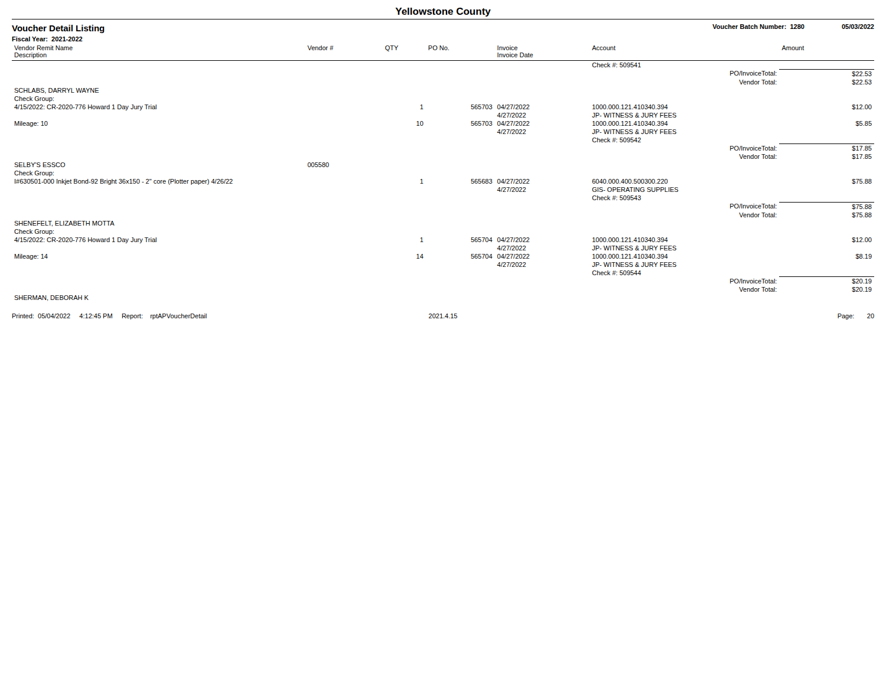Yellowstone County
Voucher Detail Listing
Voucher Batch Number: 1280 05/03/2022
Fiscal Year: 2021-2022
| Vendor Remit Name Description | Vendor # | QTY | PO No. | Invoice Invoice Date | Account | Amount |
| --- | --- | --- | --- | --- | --- | --- |
| | Check #: 509541 | |
| | PO/InvoiceTotal: | $22.53 |
| | Vendor Total: | $22.53 |
| SCHLABS, DARRYL WAYNE | |
| Check Group: | |
| 4/15/2022: CR-2020-776 Howard 1 Day Jury Trial | | 1 | 565703 | 04/27/2022 | 1000.000.121.410340.394 | $12.00 |
| | | | | 4/27/2022 | JP- WITNESS & JURY FEES | |
| Mileage: 10 | | 10 | 565703 | 04/27/2022 | 1000.000.121.410340.394 | $5.85 |
| | | | | 4/27/2022 | JP- WITNESS & JURY FEES | |
| | Check #: 509542 | |
| | PO/InvoiceTotal: | $17.85 |
| | Vendor Total: | $17.85 |
| SELBY'S ESSCO | 005580 | |
| Check Group: | |
| I#630501-000 Inkjet Bond-92 Bright 36x150 - 2" core (Plotter paper) 4/26/22 | | 1 | 565683 | 04/27/2022 | 6040.000.400.500300.220 | $75.88 |
| | | | | 4/27/2022 | GIS- OPERATING SUPPLIES | |
| | Check #: 509543 | |
| | PO/InvoiceTotal: | $75.88 |
| | Vendor Total: | $75.88 |
| SHENEFELT, ELIZABETH MOTTA | |
| Check Group: | |
| 4/15/2022: CR-2020-776 Howard 1 Day Jury Trial | | 1 | 565704 | 04/27/2022 | 1000.000.121.410340.394 | $12.00 |
| | | | | 4/27/2022 | JP- WITNESS & JURY FEES | |
| Mileage: 14 | | 14 | 565704 | 04/27/2022 | 1000.000.121.410340.394 | $8.19 |
| | | | | 4/27/2022 | JP- WITNESS & JURY FEES | |
| | Check #: 509544 | |
| | PO/InvoiceTotal: | $20.19 |
| | Vendor Total: | $20.19 |
| SHERMAN, DEBORAH K | |
Printed: 05/04/2022 4:12:45 PM Report: rptAPVoucherDetail
2021.4.15
Page: 20